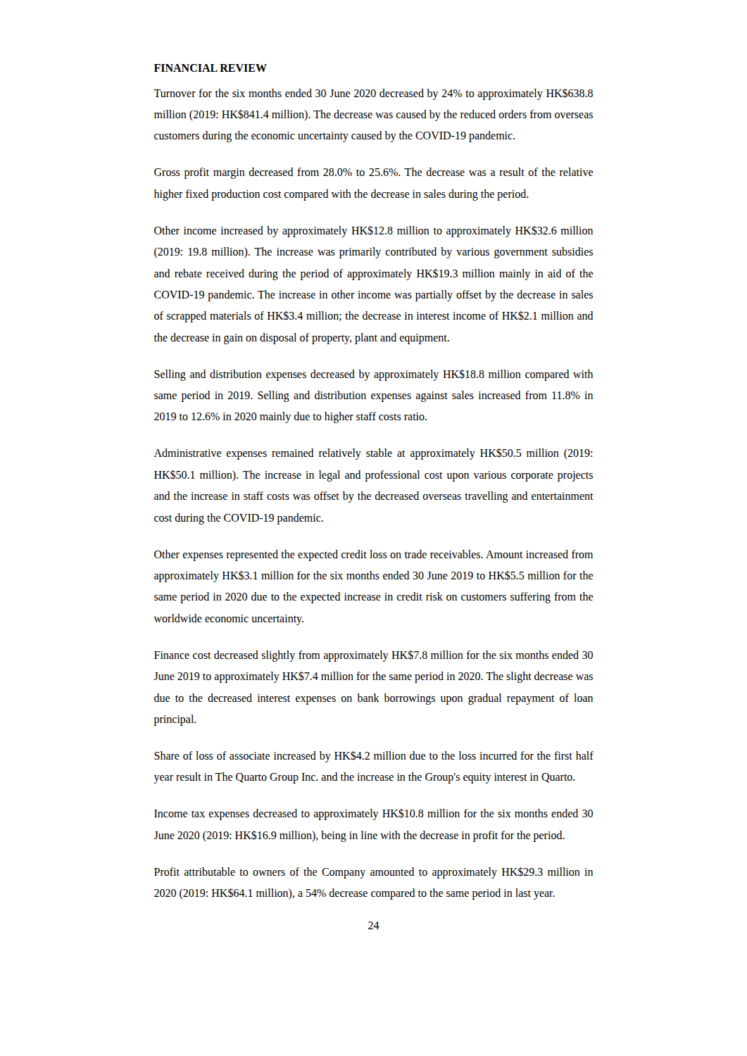FINANCIAL REVIEW
Turnover for the six months ended 30 June 2020 decreased by 24% to approximately HK$638.8 million (2019: HK$841.4 million). The decrease was caused by the reduced orders from overseas customers during the economic uncertainty caused by the COVID-19 pandemic.
Gross profit margin decreased from 28.0% to 25.6%. The decrease was a result of the relative higher fixed production cost compared with the decrease in sales during the period.
Other income increased by approximately HK$12.8 million to approximately HK$32.6 million (2019: 19.8 million). The increase was primarily contributed by various government subsidies and rebate received during the period of approximately HK$19.3 million mainly in aid of the COVID-19 pandemic. The increase in other income was partially offset by the decrease in sales of scrapped materials of HK$3.4 million; the decrease in interest income of HK$2.1 million and the decrease in gain on disposal of property, plant and equipment.
Selling and distribution expenses decreased by approximately HK$18.8 million compared with same period in 2019. Selling and distribution expenses against sales increased from 11.8% in 2019 to 12.6% in 2020 mainly due to higher staff costs ratio.
Administrative expenses remained relatively stable at approximately HK$50.5 million (2019: HK$50.1 million). The increase in legal and professional cost upon various corporate projects and the increase in staff costs was offset by the decreased overseas travelling and entertainment cost during the COVID-19 pandemic.
Other expenses represented the expected credit loss on trade receivables. Amount increased from approximately HK$3.1 million for the six months ended 30 June 2019 to HK$5.5 million for the same period in 2020 due to the expected increase in credit risk on customers suffering from the worldwide economic uncertainty.
Finance cost decreased slightly from approximately HK$7.8 million for the six months ended 30 June 2019 to approximately HK$7.4 million for the same period in 2020. The slight decrease was due to the decreased interest expenses on bank borrowings upon gradual repayment of loan principal.
Share of loss of associate increased by HK$4.2 million due to the loss incurred for the first half year result in The Quarto Group Inc. and the increase in the Group's equity interest in Quarto.
Income tax expenses decreased to approximately HK$10.8 million for the six months ended 30 June 2020 (2019: HK$16.9 million), being in line with the decrease in profit for the period.
Profit attributable to owners of the Company amounted to approximately HK$29.3 million in 2020 (2019: HK$64.1 million), a 54% decrease compared to the same period in last year.
24